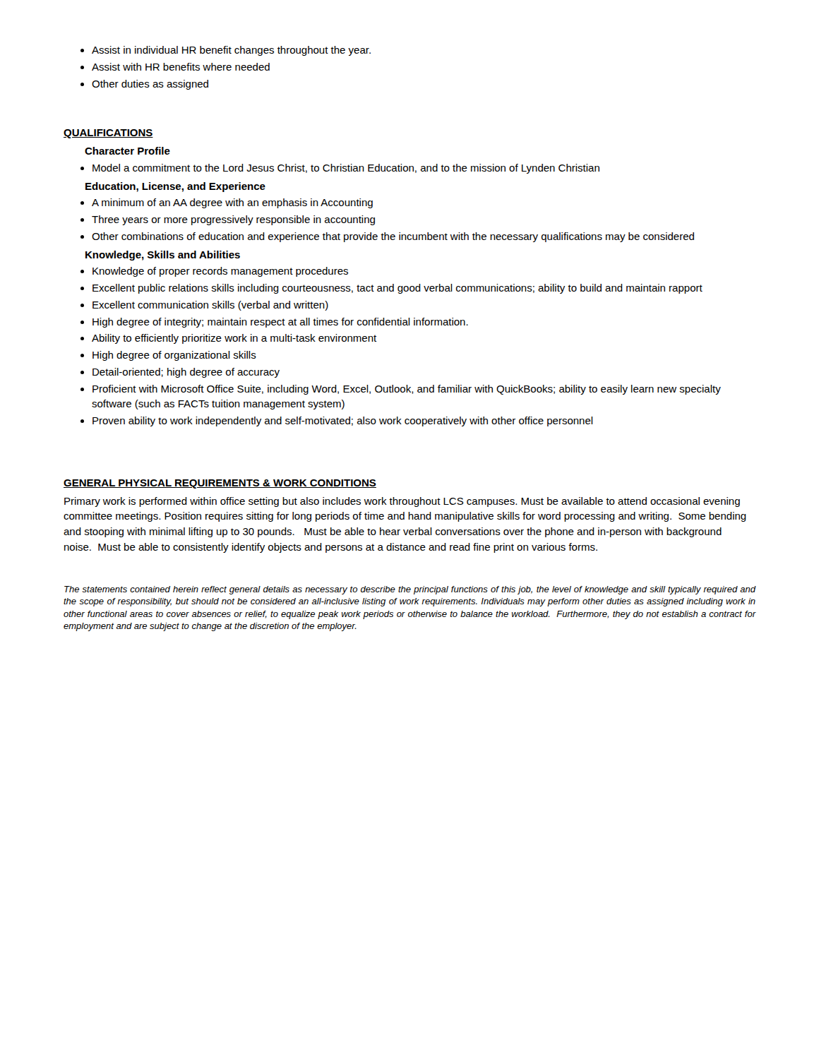Assist in individual HR benefit changes throughout the year.
Assist with HR benefits where needed
Other duties as assigned
QUALIFICATIONS
Character Profile
Model a commitment to the Lord Jesus Christ, to Christian Education, and to the mission of Lynden Christian
Education, License, and Experience
A minimum of an AA degree with an emphasis in Accounting
Three years or more progressively responsible in accounting
Other combinations of education and experience that provide the incumbent with the necessary qualifications may be considered
Knowledge, Skills and Abilities
Knowledge of proper records management procedures
Excellent public relations skills including courteousness, tact and good verbal communications; ability to build and maintain rapport
Excellent communication skills (verbal and written)
High degree of integrity; maintain respect at all times for confidential information.
Ability to efficiently prioritize work in a multi-task environment
High degree of organizational skills
Detail-oriented; high degree of accuracy
Proficient with Microsoft Office Suite, including Word, Excel, Outlook, and familiar with QuickBooks; ability to easily learn new specialty software (such as FACTs tuition management system)
Proven ability to work independently and self-motivated; also work cooperatively with other office personnel
GENERAL PHYSICAL REQUIREMENTS & WORK CONDITIONS
Primary work is performed within office setting but also includes work throughout LCS campuses. Must be available to attend occasional evening committee meetings. Position requires sitting for long periods of time and hand manipulative skills for word processing and writing. Some bending and stooping with minimal lifting up to 30 pounds. Must be able to hear verbal conversations over the phone and in-person with background noise. Must be able to consistently identify objects and persons at a distance and read fine print on various forms.
The statements contained herein reflect general details as necessary to describe the principal functions of this job, the level of knowledge and skill typically required and the scope of responsibility, but should not be considered an all-inclusive listing of work requirements. Individuals may perform other duties as assigned including work in other functional areas to cover absences or relief, to equalize peak work periods or otherwise to balance the workload. Furthermore, they do not establish a contract for employment and are subject to change at the discretion of the employer.